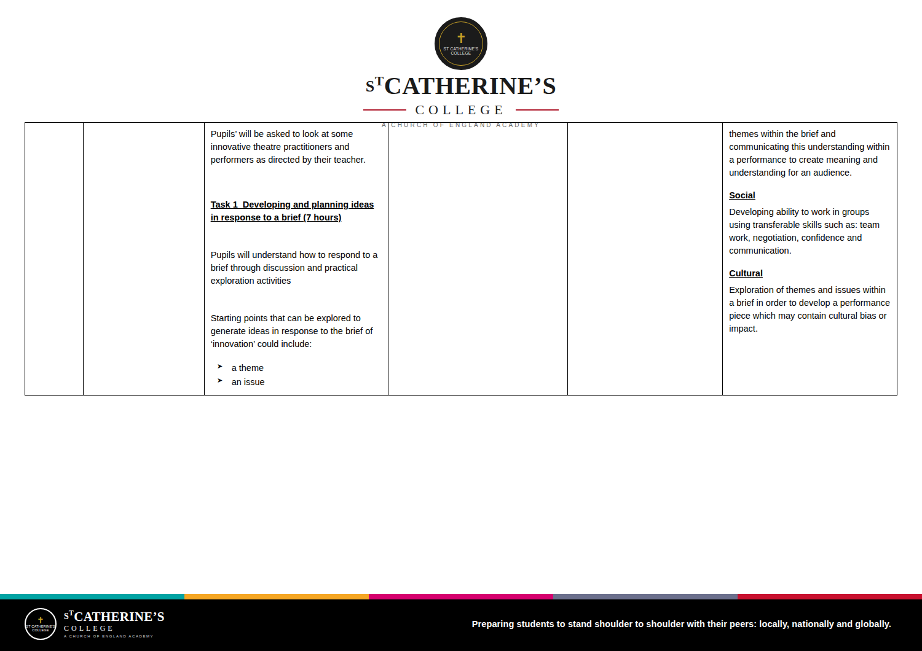✝
ST CATHERINE'S
COLLEGE
STCATHERINE’S
COLLEGE
A Church of England Academy
| | | Pupils’ will be asked to look at some innovative theatre practitioners and performers as directed by their teacher. Task 1 Developing and planning ideas in response to a brief (7 hours) Pupils will understand how to respond to a brief through discussion and practical exploration activities Starting points that can be explored to generate ideas in response to the brief of ‘innovation’ could include: a theme an issue | | | themes within the brief and communicating this understanding within a performance to create meaning and understanding for an audience. Social Developing ability to work in groups using transferable skills such as: team work, negotiation, confidence and communication. Cultural Exploration of themes and issues within a brief in order to develop a performance piece which may contain cultural bias or impact. |
✝
ST CATHERINE'S
COLLEGE
STCATHERINE’S
COLLEGE
A Church of England Academy
Preparing students to stand shoulder to shoulder with their peers: locally, nationally and globally.